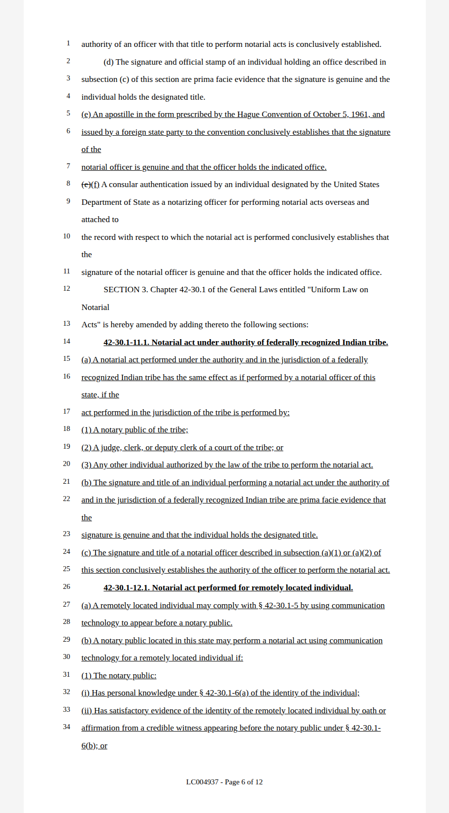authority of an officer with that title to perform notarial acts is conclusively established.
(d) The signature and official stamp of an individual holding an office described in
subsection (c) of this section are prima facie evidence that the signature is genuine and the
individual holds the designated title.
(e) An apostille in the form prescribed by the Hague Convention of October 5, 1961, and
issued by a foreign state party to the convention conclusively establishes that the signature of the
notarial officer is genuine and that the officer holds the indicated office.
(e)(f) A consular authentication issued by an individual designated by the United States
Department of State as a notarizing officer for performing notarial acts overseas and attached to
the record with respect to which the notarial act is performed conclusively establishes that the
signature of the notarial officer is genuine and that the officer holds the indicated office.
SECTION 3. Chapter 42-30.1 of the General Laws entitled "Uniform Law on Notarial
Acts" is hereby amended by adding thereto the following sections:
42-30.1-11.1. Notarial act under authority of federally recognized Indian tribe.
(a) A notarial act performed under the authority and in the jurisdiction of a federally
recognized Indian tribe has the same effect as if performed by a notarial officer of this state, if the
act performed in the jurisdiction of the tribe is performed by:
(1) A notary public of the tribe;
(2) A judge, clerk, or deputy clerk of a court of the tribe; or
(3) Any other individual authorized by the law of the tribe to perform the notarial act.
(b) The signature and title of an individual performing a notarial act under the authority of
and in the jurisdiction of a federally recognized Indian tribe are prima facie evidence that the
signature is genuine and that the individual holds the designated title.
(c) The signature and title of a notarial officer described in subsection (a)(1) or (a)(2) of
this section conclusively establishes the authority of the officer to perform the notarial act.
42-30.1-12.1. Notarial act performed for remotely located individual.
(a) A remotely located individual may comply with § 42-30.1-5 by using communication
technology to appear before a notary public.
(b) A notary public located in this state may perform a notarial act using communication
technology for a remotely located individual if:
(1) The notary public:
(i) Has personal knowledge under § 42-30.1-6(a) of the identity of the individual;
(ii) Has satisfactory evidence of the identity of the remotely located individual by oath or
affirmation from a credible witness appearing before the notary public under § 42-30.1-6(b); or
LC004937 - Page 6 of 12